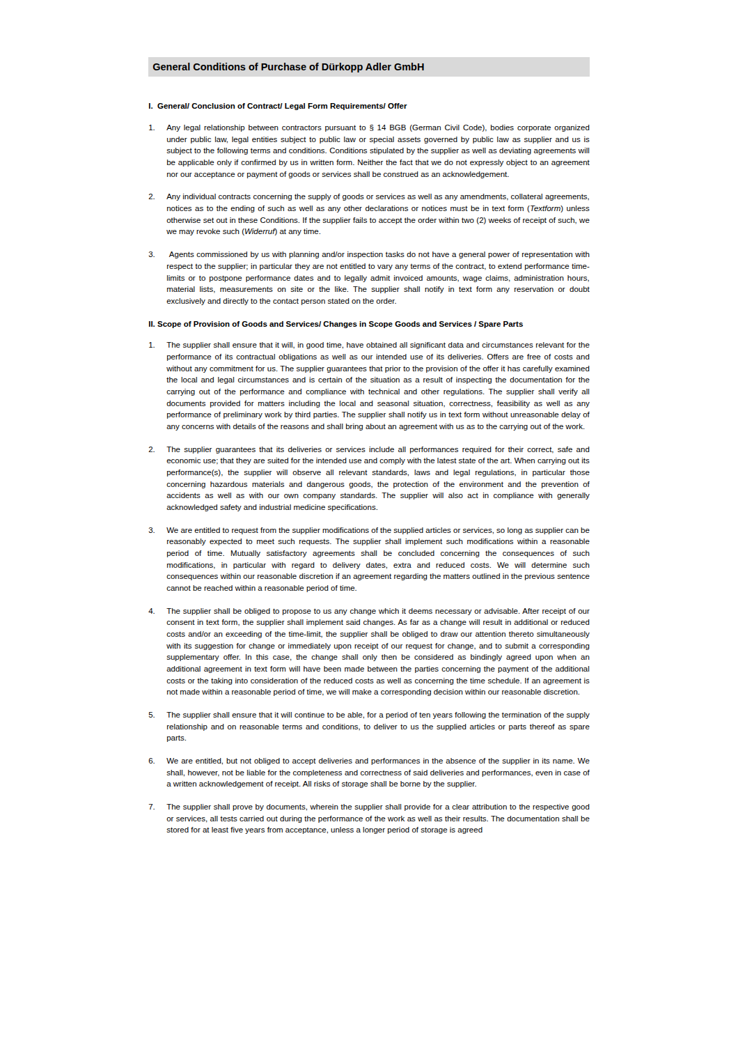General Conditions of Purchase of Dürkopp Adler GmbH
I. General/ Conclusion of Contract/ Legal Form Requirements/ Offer
1. Any legal relationship between contractors pursuant to § 14 BGB (German Civil Code), bodies corporate organized under public law, legal entities subject to public law or special assets governed by public law as supplier and us is subject to the following terms and conditions. Conditions stipulated by the supplier as well as deviating agreements will be applicable only if confirmed by us in written form. Neither the fact that we do not expressly object to an agreement nor our acceptance or payment of goods or services shall be construed as an acknowledgement.
2. Any individual contracts concerning the supply of goods or services as well as any amendments, collateral agreements, notices as to the ending of such as well as any other declarations or notices must be in text form (Textform) unless otherwise set out in these Conditions. If the supplier fails to accept the order within two (2) weeks of receipt of such, we we may revoke such (Widerruf) at any time.
3. Agents commissioned by us with planning and/or inspection tasks do not have a general power of representation with respect to the supplier; in particular they are not entitled to vary any terms of the contract, to extend performance time-limits or to postpone performance dates and to legally admit invoiced amounts, wage claims, administration hours, material lists, measurements on site or the like. The supplier shall notify in text form any reservation or doubt exclusively and directly to the contact person stated on the order.
II. Scope of Provision of Goods and Services/ Changes in Scope Goods and Services / Spare Parts
1. The supplier shall ensure that it will, in good time, have obtained all significant data and circumstances relevant for the performance of its contractual obligations as well as our intended use of its deliveries. Offers are free of costs and without any commitment for us. The supplier guarantees that prior to the provision of the offer it has carefully examined the local and legal circumstances and is certain of the situation as a result of inspecting the documentation for the carrying out of the performance and compliance with technical and other regulations. The supplier shall verify all documents provided for matters including the local and seasonal situation, correctness, feasibility as well as any performance of preliminary work by third parties. The supplier shall notify us in text form without unreasonable delay of any concerns with details of the reasons and shall bring about an agreement with us as to the carrying out of the work.
2. The supplier guarantees that its deliveries or services include all performances required for their correct, safe and economic use; that they are suited for the intended use and comply with the latest state of the art. When carrying out its performance(s), the supplier will observe all relevant standards, laws and legal regulations, in particular those concerning hazardous materials and dangerous goods, the protection of the environment and the prevention of accidents as well as with our own company standards. The supplier will also act in compliance with generally acknowledged safety and industrial medicine specifications.
3. We are entitled to request from the supplier modifications of the supplied articles or services, so long as supplier can be reasonably expected to meet such requests. The supplier shall implement such modifications within a reasonable period of time. Mutually satisfactory agreements shall be concluded concerning the consequences of such modifications, in particular with regard to delivery dates, extra and reduced costs. We will determine such consequences within our reasonable discretion if an agreement regarding the matters outlined in the previous sentence cannot be reached within a reasonable period of time.
4. The supplier shall be obliged to propose to us any change which it deems necessary or advisable. After receipt of our consent in text form, the supplier shall implement said changes. As far as a change will result in additional or reduced costs and/or an exceeding of the time-limit, the supplier shall be obliged to draw our attention thereto simultaneously with its suggestion for change or immediately upon receipt of our request for change, and to submit a corresponding supplementary offer. In this case, the change shall only then be considered as bindingly agreed upon when an additional agreement in text form will have been made between the parties concerning the payment of the additional costs or the taking into consideration of the reduced costs as well as concerning the time schedule. If an agreement is not made within a reasonable period of time, we will make a corresponding decision within our reasonable discretion.
5. The supplier shall ensure that it will continue to be able, for a period of ten years following the termination of the supply relationship and on reasonable terms and conditions, to deliver to us the supplied articles or parts thereof as spare parts.
6. We are entitled, but not obliged to accept deliveries and performances in the absence of the supplier in its name. We shall, however, not be liable for the completeness and correctness of said deliveries and performances, even in case of a written acknowledgement of receipt. All risks of storage shall be borne by the supplier.
7. The supplier shall prove by documents, wherein the supplier shall provide for a clear attribution to the respective good or services, all tests carried out during the performance of the work as well as their results. The documentation shall be stored for at least five years from acceptance, unless a longer period of storage is agreed